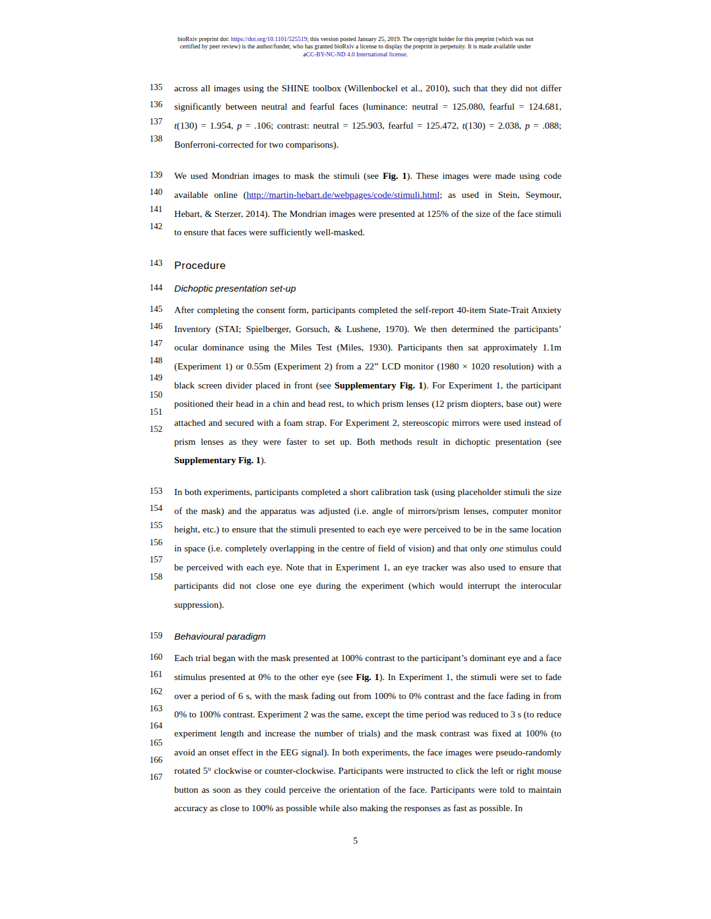bioRxiv preprint doi: https://doi.org/10.1101/525519; this version posted January 25, 2019. The copyright holder for this preprint (which was not
certified by peer review) is the author/funder, who has granted bioRxiv a license to display the preprint in perpetuity. It is made available under
aCC-BY-NC-ND 4.0 International license.
135
136
137
138
across all images using the SHINE toolbox (Willenbockel et al., 2010), such that they did not differ significantly between neutral and fearful faces (luminance: neutral = 125.080, fearful = 124.681, t(130) = 1.954, p = .106; contrast: neutral = 125.903, fearful = 125.472, t(130) = 2.038, p = .088; Bonferroni-corrected for two comparisons).
139
140
141
142
We used Mondrian images to mask the stimuli (see Fig. 1). These images were made using code available online (http://martin-hebart.de/webpages/code/stimuli.html; as used in Stein, Seymour, Hebart, & Sterzer, 2014). The Mondrian images were presented at 125% of the size of the face stimuli to ensure that faces were sufficiently well-masked.
143
Procedure
144
Dichoptic presentation set-up
145
146
147
148
149
150
151
152
After completing the consent form, participants completed the self-report 40-item State-Trait Anxiety Inventory (STAI; Spielberger, Gorsuch, & Lushene, 1970). We then determined the participants’ ocular dominance using the Miles Test (Miles, 1930). Participants then sat approximately 1.1m (Experiment 1) or 0.55m (Experiment 2) from a 22” LCD monitor (1980 × 1020 resolution) with a black screen divider placed in front (see Supplementary Fig. 1). For Experiment 1, the participant positioned their head in a chin and head rest, to which prism lenses (12 prism diopters, base out) were attached and secured with a foam strap. For Experiment 2, stereoscopic mirrors were used instead of prism lenses as they were faster to set up. Both methods result in dichoptic presentation (see Supplementary Fig. 1).
153
154
155
156
157
158
In both experiments, participants completed a short calibration task (using placeholder stimuli the size of the mask) and the apparatus was adjusted (i.e. angle of mirrors/prism lenses, computer monitor height, etc.) to ensure that the stimuli presented to each eye were perceived to be in the same location in space (i.e. completely overlapping in the centre of field of vision) and that only one stimulus could be perceived with each eye. Note that in Experiment 1, an eye tracker was also used to ensure that participants did not close one eye during the experiment (which would interrupt the interocular suppression).
159
Behavioural paradigm
160
161
162
163
164
165
166
167
Each trial began with the mask presented at 100% contrast to the participant’s dominant eye and a face stimulus presented at 0% to the other eye (see Fig. 1). In Experiment 1, the stimuli were set to fade over a period of 6 s, with the mask fading out from 100% to 0% contrast and the face fading in from 0% to 100% contrast. Experiment 2 was the same, except the time period was reduced to 3 s (to reduce experiment length and increase the number of trials) and the mask contrast was fixed at 100% (to avoid an onset effect in the EEG signal). In both experiments, the face images were pseudo-randomly rotated 5° clockwise or counter-clockwise. Participants were instructed to click the left or right mouse button as soon as they could perceive the orientation of the face. Participants were told to maintain accuracy as close to 100% as possible while also making the responses as fast as possible. In
5